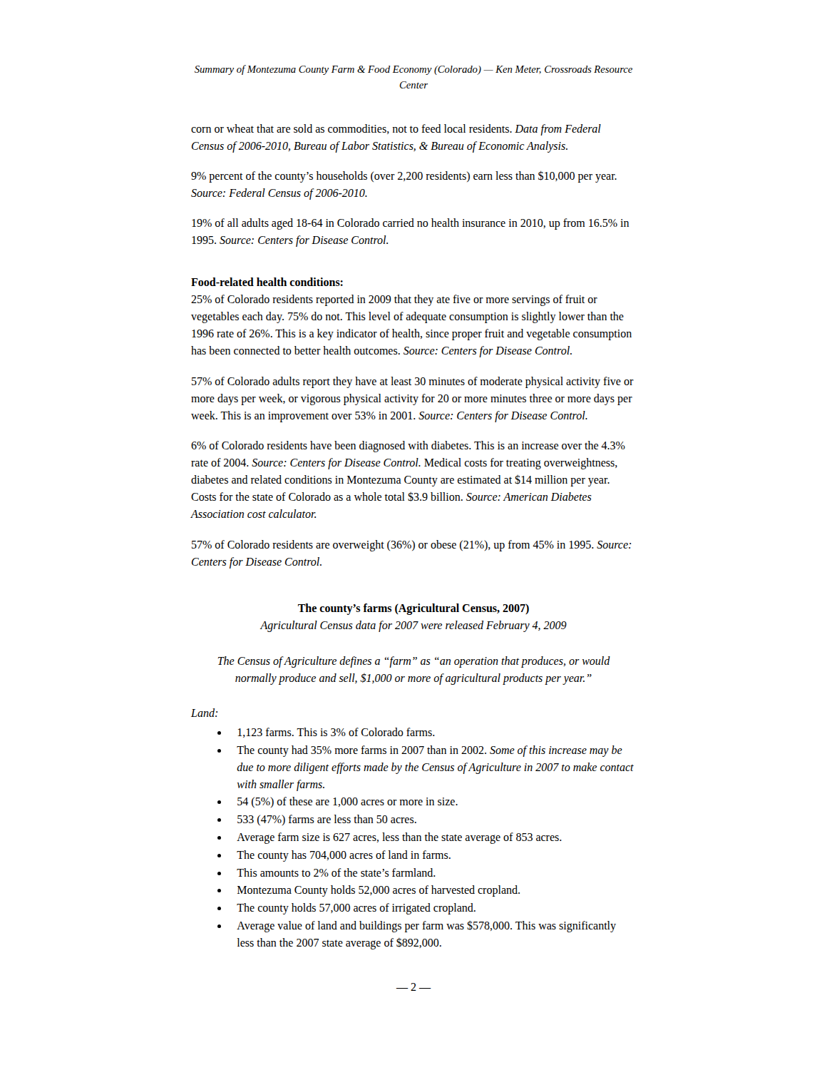Summary of Montezuma County Farm & Food Economy (Colorado) — Ken Meter, Crossroads Resource Center
corn or wheat that are sold as commodities, not to feed local residents. Data from Federal Census of 2006-2010, Bureau of Labor Statistics, & Bureau of Economic Analysis.
9% percent of the county’s households (over 2,200 residents) earn less than $10,000 per year. Source: Federal Census of 2006-2010.
19% of all adults aged 18-64 in Colorado carried no health insurance in 2010, up from 16.5% in 1995. Source: Centers for Disease Control.
Food-related health conditions:
25% of Colorado residents reported in 2009 that they ate five or more servings of fruit or vegetables each day. 75% do not. This level of adequate consumption is slightly lower than the 1996 rate of 26%. This is a key indicator of health, since proper fruit and vegetable consumption has been connected to better health outcomes. Source: Centers for Disease Control.
57% of Colorado adults report they have at least 30 minutes of moderate physical activity five or more days per week, or vigorous physical activity for 20 or more minutes three or more days per week. This is an improvement over 53% in 2001. Source: Centers for Disease Control.
6% of Colorado residents have been diagnosed with diabetes. This is an increase over the 4.3% rate of 2004. Source: Centers for Disease Control. Medical costs for treating overweightness, diabetes and related conditions in Montezuma County are estimated at $14 million per year. Costs for the state of Colorado as a whole total $3.9 billion. Source: American Diabetes Association cost calculator.
57% of Colorado residents are overweight (36%) or obese (21%), up from 45% in 1995. Source: Centers for Disease Control.
The county’s farms (Agricultural Census, 2007)
Agricultural Census data for 2007 were released February 4, 2009
The Census of Agriculture defines a “farm” as “an operation that produces, or would normally produce and sell, $1,000 or more of agricultural products per year.”
Land:
1,123 farms. This is 3% of Colorado farms.
The county had 35% more farms in 2007 than in 2002. Some of this increase may be due to more diligent efforts made by the Census of Agriculture in 2007 to make contact with smaller farms.
54 (5%) of these are 1,000 acres or more in size.
533 (47%) farms are less than 50 acres.
Average farm size is 627 acres, less than the state average of 853 acres.
The county has 704,000 acres of land in farms.
This amounts to 2% of the state’s farmland.
Montezuma County holds 52,000 acres of harvested cropland.
The county holds 57,000 acres of irrigated cropland.
Average value of land and buildings per farm was $578,000. This was significantly less than the 2007 state average of $892,000.
— 2 —